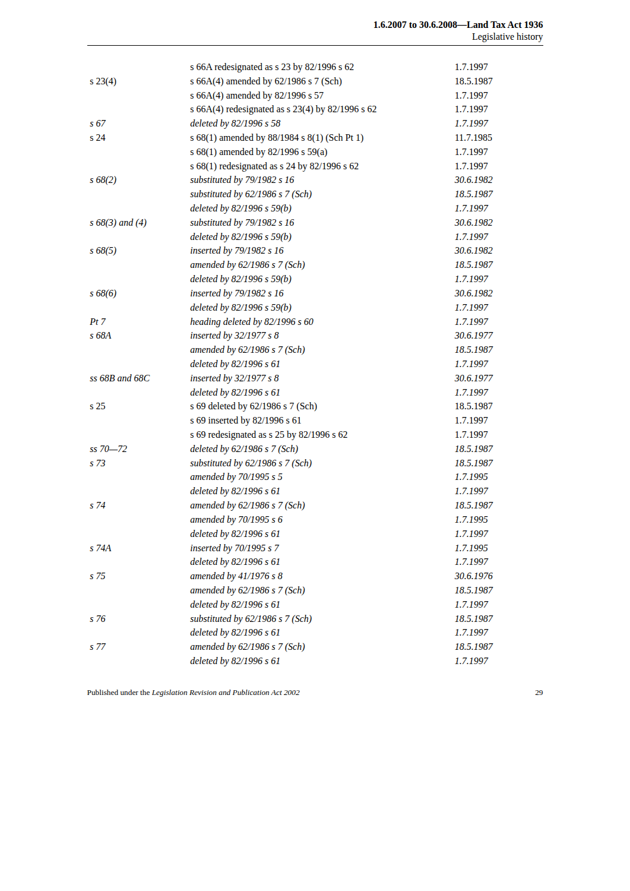1.6.2007 to 30.6.2008—Land Tax Act 1936
Legislative history
| | s 66A redesignated as s 23 by 82/1996 s 62 | 1.7.1997 |
| s 23(4) | s 66A(4) amended by 62/1986 s 7 (Sch) | 18.5.1987 |
| | s 66A(4) amended by 82/1996 s 57 | 1.7.1997 |
| | s 66A(4) redesignated as s 23(4) by 82/1996 s 62 | 1.7.1997 |
| s 67 | deleted by 82/1996 s 58 | 1.7.1997 |
| s 24 | s 68(1) amended by 88/1984 s 8(1) (Sch Pt 1) | 11.7.1985 |
| | s 68(1) amended by 82/1996 s 59(a) | 1.7.1997 |
| | s 68(1) redesignated as s 24 by 82/1996 s 62 | 1.7.1997 |
| s 68(2) | substituted by 79/1982 s 16 | 30.6.1982 |
| | substituted by 62/1986 s 7 (Sch) | 18.5.1987 |
| | deleted by 82/1996 s 59(b) | 1.7.1997 |
| s 68(3) and (4) | substituted by 79/1982 s 16 | 30.6.1982 |
| | deleted by 82/1996 s 59(b) | 1.7.1997 |
| s 68(5) | inserted by 79/1982 s 16 | 30.6.1982 |
| | amended by 62/1986 s 7 (Sch) | 18.5.1987 |
| | deleted by 82/1996 s 59(b) | 1.7.1997 |
| s 68(6) | inserted by 79/1982 s 16 | 30.6.1982 |
| | deleted by 82/1996 s 59(b) | 1.7.1997 |
| Pt 7 | heading deleted by 82/1996 s 60 | 1.7.1997 |
| s 68A | inserted by 32/1977 s 8 | 30.6.1977 |
| | amended by 62/1986 s 7 (Sch) | 18.5.1987 |
| | deleted by 82/1996 s 61 | 1.7.1997 |
| ss 68B and 68C | inserted by 32/1977 s 8 | 30.6.1977 |
| | deleted by 82/1996 s 61 | 1.7.1997 |
| s 25 | s 69 deleted by 62/1986 s 7 (Sch) | 18.5.1987 |
| | s 69 inserted by 82/1996 s 61 | 1.7.1997 |
| | s 69 redesignated as s 25 by 82/1996 s 62 | 1.7.1997 |
| ss 70—72 | deleted by 62/1986 s 7 (Sch) | 18.5.1987 |
| s 73 | substituted by 62/1986 s 7 (Sch) | 18.5.1987 |
| | amended by 70/1995 s 5 | 1.7.1995 |
| | deleted by 82/1996 s 61 | 1.7.1997 |
| s 74 | amended by 62/1986 s 7 (Sch) | 18.5.1987 |
| | amended by 70/1995 s 6 | 1.7.1995 |
| | deleted by 82/1996 s 61 | 1.7.1997 |
| s 74A | inserted by 70/1995 s 7 | 1.7.1995 |
| | deleted by 82/1996 s 61 | 1.7.1997 |
| s 75 | amended by 41/1976 s 8 | 30.6.1976 |
| | amended by 62/1986 s 7 (Sch) | 18.5.1987 |
| | deleted by 82/1996 s 61 | 1.7.1997 |
| s 76 | substituted by 62/1986 s 7 (Sch) | 18.5.1987 |
| | deleted by 82/1996 s 61 | 1.7.1997 |
| s 77 | amended by 62/1986 s 7 (Sch) | 18.5.1987 |
| | deleted by 82/1996 s 61 | 1.7.1997 |
Published under the Legislation Revision and Publication Act 2002 29